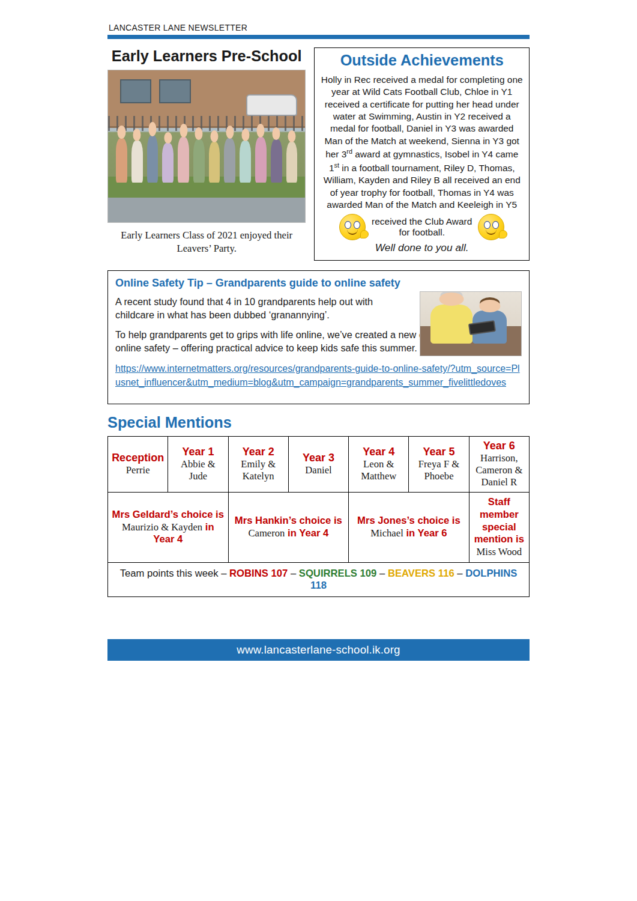LANCASTER LANE NEWSLETTER
Early Learners Pre-School
Early Learners Class of 2021 enjoyed their Leavers’ Party.
Outside Achievements
Holly in Rec received a medal for completing one year at Wild Cats Football Club, Chloe in Y1 received a certificate for putting her head under water at Swimming, Austin in Y2 received a medal for football, Daniel in Y3 was awarded Man of the Match at weekend, Sienna in Y3 got her 3rd award at gymnastics, Isobel in Y4 came 1st in a football tournament, Riley D, Thomas, William, Kayden and Riley B all received an end of year trophy for football, Thomas in Y4 was awarded Man of the Match and Keeleigh in Y5
received the Club Award
for football.
Well done to you all.
Online Safety Tip – Grandparents guide to online safety
A recent study found that 4 in 10 grandparents help out with childcare in what has been dubbed ‘granannying’.
To help grandparents get to grips with life online, we’ve created a new grandparents guide to online safety – offering practical advice to keep kids safe this summer.
https://www.internetmatters.org/resources/grandparents-guide-to-online-safety/?utm_source=Plusnet_influencer&utm_medium=blog&utm_campaign=grandparents_summer_fivelittledoves
Special Mentions
| Reception Perrie | Year 1 Abbie & Jude | Year 2 Emily & Katelyn | Year 3 Daniel | Year 4 Leon & Matthew | Year 5 Freya F & Phoebe | Year 6 Harrison, Cameron & Daniel R |
| Mrs Geldard’s choice is Maurizio & Kayden in Year 4 | Mrs Hankin’s choice is Cameron in Year 4 | Mrs Jones’s choice is Michael in Year 6 | Staff member special mention is Miss Wood |
| Team points this week – ROBINS 107 – SQUIRRELS 109 – BEAVERS 116 – DOLPHINS 118 |
www.lancasterlane-school.ik.org